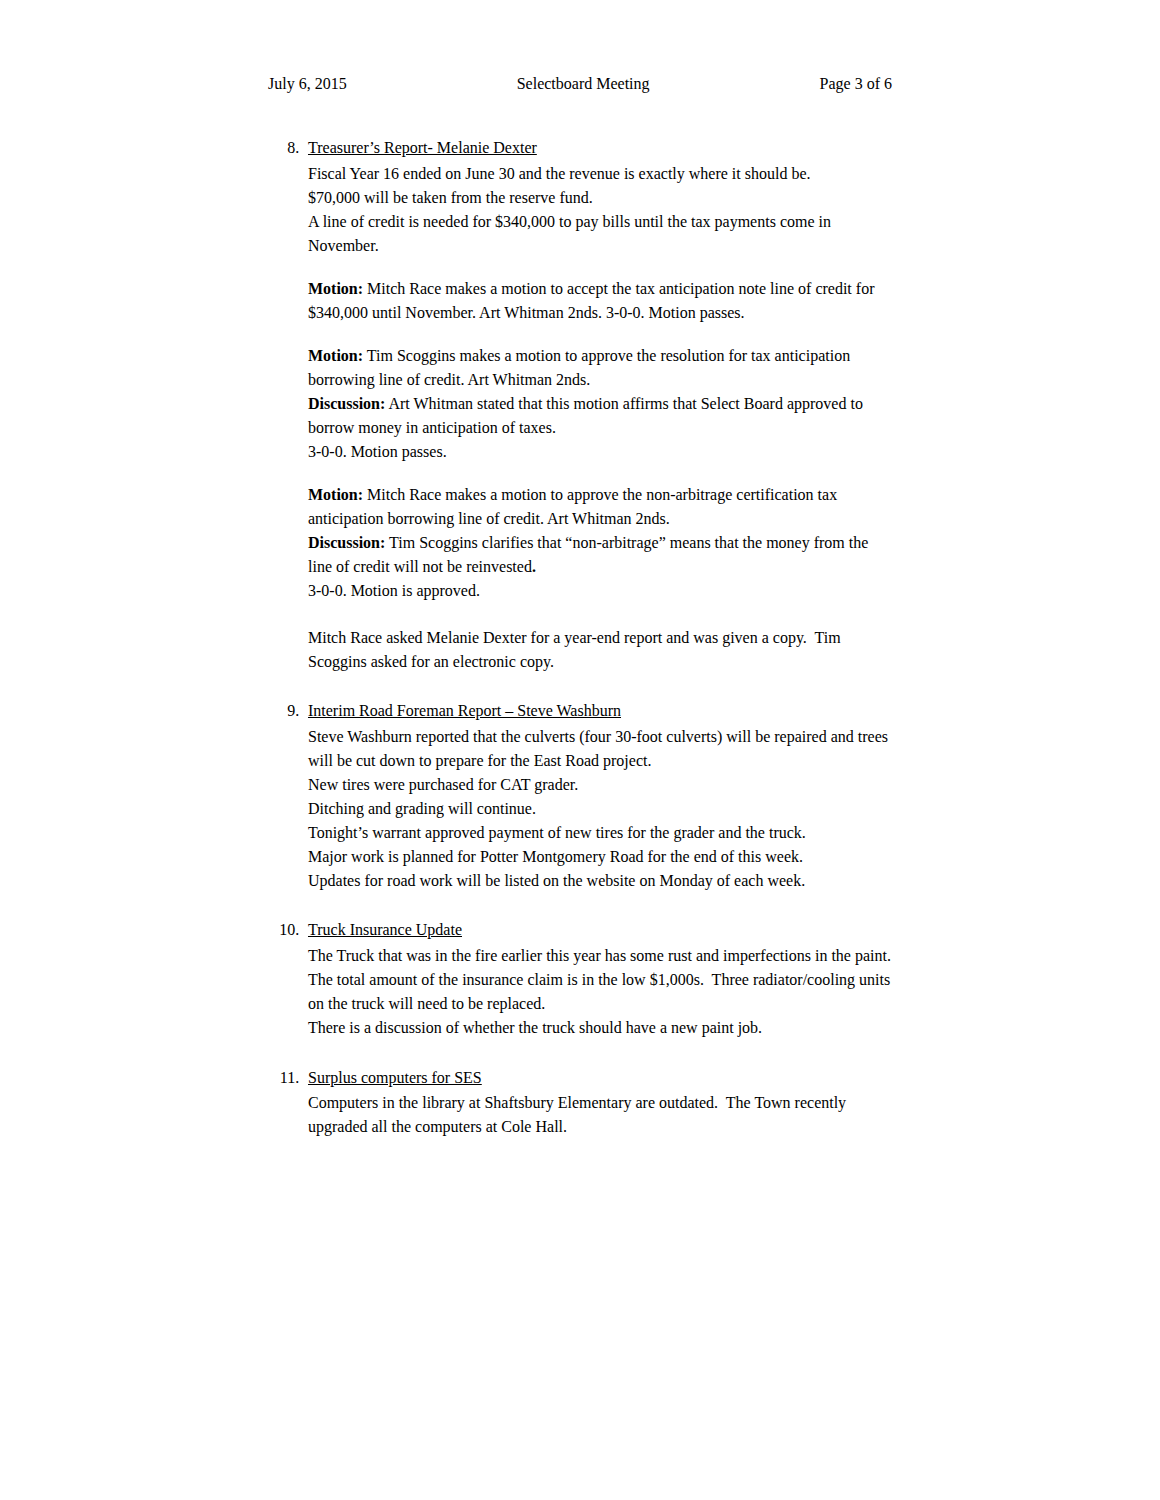July 6, 2015
Selectboard Meeting
Page 3 of 6
Treasurer’s Report- Melanie Dexter
Fiscal Year 16 ended on June 30 and the revenue is exactly where it should be.
$70,000 will be taken from the reserve fund.
A line of credit is needed for $340,000 to pay bills until the tax payments come in November.
Motion: Mitch Race makes a motion to accept the tax anticipation note line of credit for $340,000 until November. Art Whitman 2nds. 3-0-0. Motion passes.
Motion: Tim Scoggins makes a motion to approve the resolution for tax anticipation borrowing line of credit. Art Whitman 2nds.
Discussion: Art Whitman stated that this motion affirms that Select Board approved to borrow money in anticipation of taxes.
3-0-0. Motion passes.
Motion: Mitch Race makes a motion to approve the non-arbitrage certification tax anticipation borrowing line of credit. Art Whitman 2nds.
Discussion: Tim Scoggins clarifies that “non-arbitrage” means that the money from the line of credit will not be reinvested.
3-0-0. Motion is approved.
Mitch Race asked Melanie Dexter for a year-end report and was given a copy. Tim Scoggins asked for an electronic copy.
Interim Road Foreman Report – Steve Washburn
Steve Washburn reported that the culverts (four 30-foot culverts) will be repaired and trees will be cut down to prepare for the East Road project.
New tires were purchased for CAT grader.
Ditching and grading will continue.
Tonight’s warrant approved payment of new tires for the grader and the truck.
Major work is planned for Potter Montgomery Road for the end of this week.
Updates for road work will be listed on the website on Monday of each week.
Truck Insurance Update
The Truck that was in the fire earlier this year has some rust and imperfections in the paint.
The total amount of the insurance claim is in the low $1,000s. Three radiator/cooling units on the truck will need to be replaced.
There is a discussion of whether the truck should have a new paint job.
Surplus computers for SES
Computers in the library at Shaftsbury Elementary are outdated. The Town recently upgraded all the computers at Cole Hall.